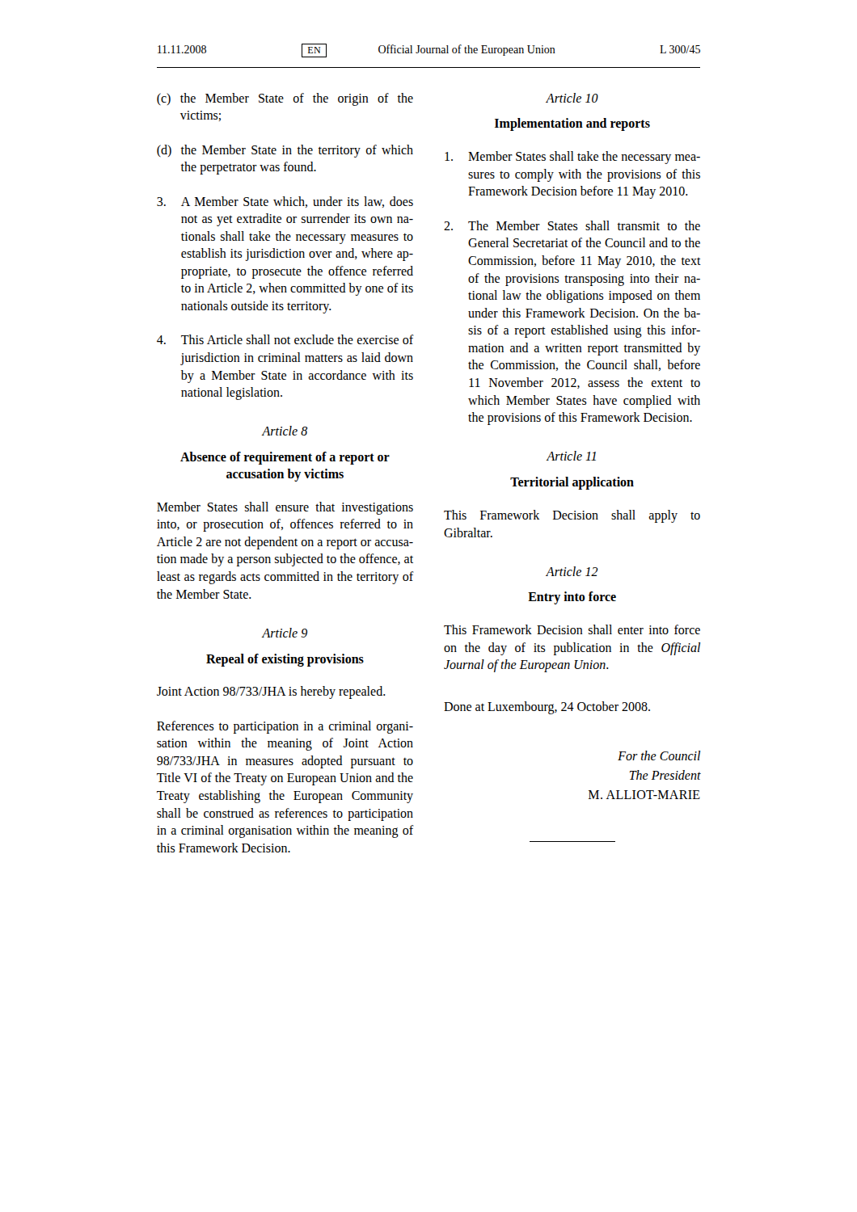11.11.2008
EN
Official Journal of the European Union
L 300/45
(c)
the Member State of the origin of the victims;
(d)
the Member State in the territory of which the perpetrator was found.
3.
A Member State which, under its law, does not as yet extradite or surrender its own nationals shall take the necessary measures to establish its jurisdiction over and, where appropriate, to prosecute the offence referred to in Article 2, when committed by one of its nationals outside its territory.
4.
This Article shall not exclude the exercise of jurisdiction in criminal matters as laid down by a Member State in accordance with its national legislation.
Article 8
Absence of requirement of a report or accusation by victims
Member States shall ensure that investigations into, or prosecution of, offences referred to in Article 2 are not dependent on a report or accusation made by a person subjected to the offence, at least as regards acts committed in the territory of the Member State.
Article 9
Repeal of existing provisions
Joint Action 98/733/JHA is hereby repealed.
References to participation in a criminal organisation within the meaning of Joint Action 98/733/JHA in measures adopted pursuant to Title VI of the Treaty on European Union and the Treaty establishing the European Community shall be construed as references to participation in a criminal organisation within the meaning of this Framework Decision.
Article 10
Implementation and reports
1.
Member States shall take the necessary measures to comply with the provisions of this Framework Decision before 11 May 2010.
2.
The Member States shall transmit to the General Secretariat of the Council and to the Commission, before 11 May 2010, the text of the provisions transposing into their national law the obligations imposed on them under this Framework Decision. On the basis of a report established using this information and a written report transmitted by the Commission, the Council shall, before 11 November 2012, assess the extent to which Member States have complied with the provisions of this Framework Decision.
Article 11
Territorial application
This Framework Decision shall apply to Gibraltar.
Article 12
Entry into force
This Framework Decision shall enter into force on the day of its publication in the Official Journal of the European Union.
Done at Luxembourg, 24 October 2008.
For the Council
The President
M. ALLIOT-MARIE